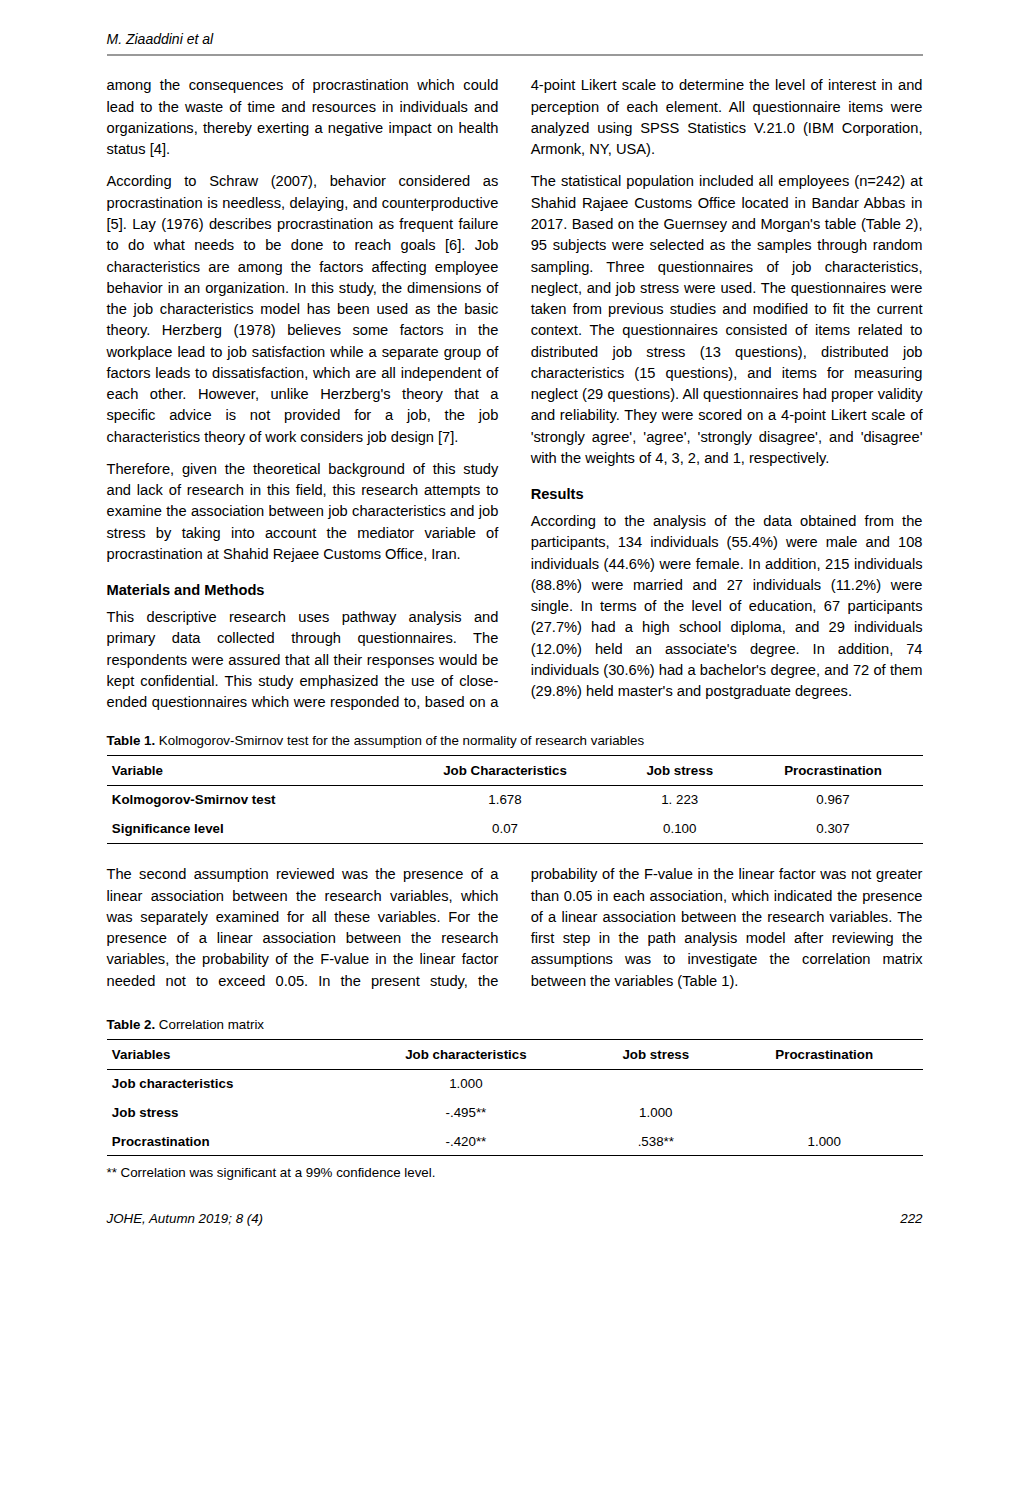M. Ziaaddini et al
among the consequences of procrastination which could lead to the waste of time and resources in individuals and organizations, thereby exerting a negative impact on health status [4].
According to Schraw (2007), behavior considered as procrastination is needless, delaying, and counterproductive [5]. Lay (1976) describes procrastination as frequent failure to do what needs to be done to reach goals [6]. Job characteristics are among the factors affecting employee behavior in an organization. In this study, the dimensions of the job characteristics model has been used as the basic theory. Herzberg (1978) believes some factors in the workplace lead to job satisfaction while a separate group of factors leads to dissatisfaction, which are all independent of each other. However, unlike Herzberg's theory that a specific advice is not provided for a job, the job characteristics theory of work considers job design [7].
Therefore, given the theoretical background of this study and lack of research in this field, this research attempts to examine the association between job characteristics and job stress by taking into account the mediator variable of procrastination at Shahid Rejaee Customs Office, Iran.
Materials and Methods
This descriptive research uses pathway analysis and primary data collected through questionnaires. The respondents were assured that all their responses would be kept confidential. This study emphasized the use of close-ended questionnaires which were responded to, based on a 4-point Likert scale to determine the level of interest in and perception of each element. All questionnaire items were analyzed using SPSS Statistics V.21.0 (IBM Corporation, Armonk, NY, USA).
The statistical population included all employees (n=242) at Shahid Rajaee Customs Office located in Bandar Abbas in 2017. Based on the Guernsey and Morgan's table (Table 2), 95 subjects were selected as the samples through random sampling. Three questionnaires of job characteristics, neglect, and job stress were used. The questionnaires were taken from previous studies and modified to fit the current context. The questionnaires consisted of items related to distributed job stress (13 questions), distributed job characteristics (15 questions), and items for measuring neglect (29 questions). All questionnaires had proper validity and reliability. They were scored on a 4-point Likert scale of 'strongly agree', 'agree', 'strongly disagree', and 'disagree' with the weights of 4, 3, 2, and 1, respectively.
Results
According to the analysis of the data obtained from the participants, 134 individuals (55.4%) were male and 108 individuals (44.6%) were female. In addition, 215 individuals (88.8%) were married and 27 individuals (11.2%) were single. In terms of the level of education, 67 participants (27.7%) had a high school diploma, and 29 individuals (12.0%) held an associate's degree. In addition, 74 individuals (30.6%) had a bachelor's degree, and 72 of them (29.8%) held master's and postgraduate degrees.
Table 1. Kolmogorov-Smirnov test for the assumption of the normality of research variables
| Variable | Job Characteristics | Job stress | Procrastination |
| --- | --- | --- | --- |
| Kolmogorov-Smirnov test | 1.678 | 1. 223 | 0.967 |
| Significance level | 0.07 | 0.100 | 0.307 |
The second assumption reviewed was the presence of a linear association between the research variables, which was separately examined for all these variables. For the presence of a linear association between the research variables, the probability of the F-value in the linear factor needed not to exceed 0.05. In the present study, the probability of the F-value in the linear factor was not greater than 0.05 in each association, which indicated the presence of a linear association between the research variables. The first step in the path analysis model after reviewing the assumptions was to investigate the correlation matrix between the variables (Table 1).
Table 2. Correlation matrix
| Variables | Job characteristics | Job stress | Procrastination |
| --- | --- | --- | --- |
| Job characteristics | 1.000 | | |
| Job stress | -.495** | 1.000 | |
| Procrastination | -.420** | .538** | 1.000 |
** Correlation was significant at a 99% confidence level.
JOHE, Autumn 2019; 8 (4) 222